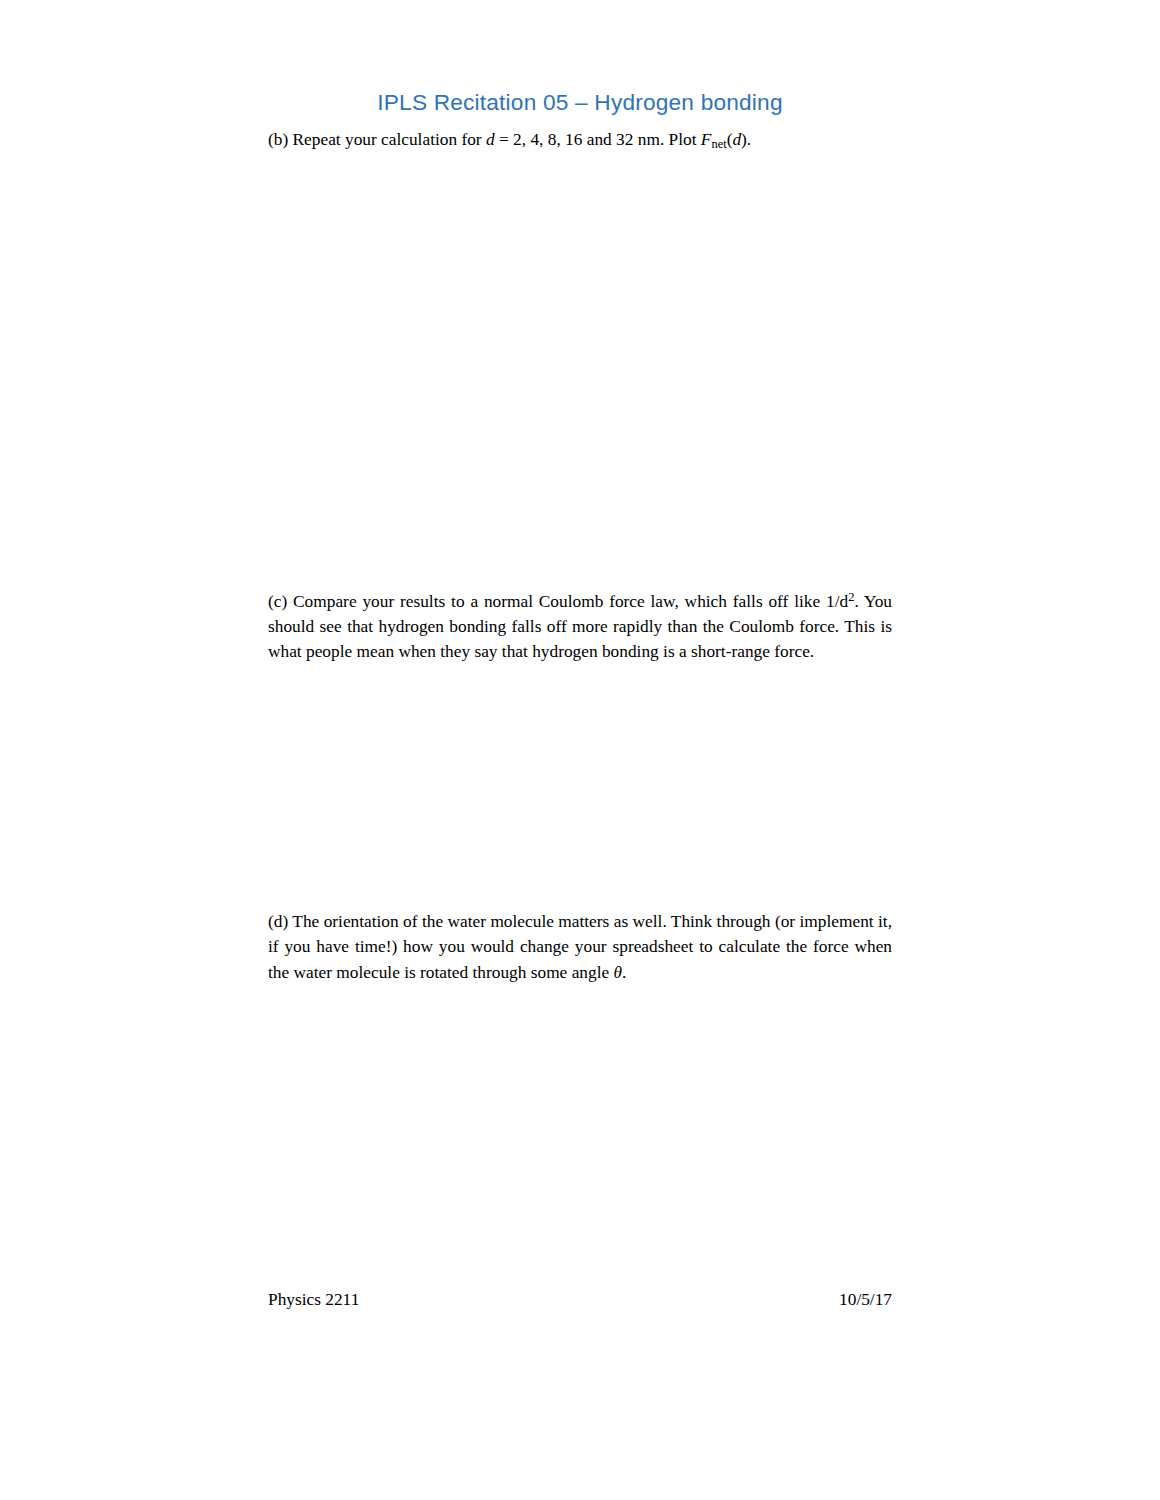IPLS Recitation 05 – Hydrogen bonding
(b) Repeat your calculation for d = 2, 4, 8, 16 and 32 nm. Plot Fnet(d).
(c) Compare your results to a normal Coulomb force law, which falls off like 1/d2. You should see that hydrogen bonding falls off more rapidly than the Coulomb force. This is what people mean when they say that hydrogen bonding is a short-range force.
(d) The orientation of the water molecule matters as well. Think through (or implement it, if you have time!) how you would change your spreadsheet to calculate the force when the water molecule is rotated through some angle θ.
Physics 2211 10/5/17